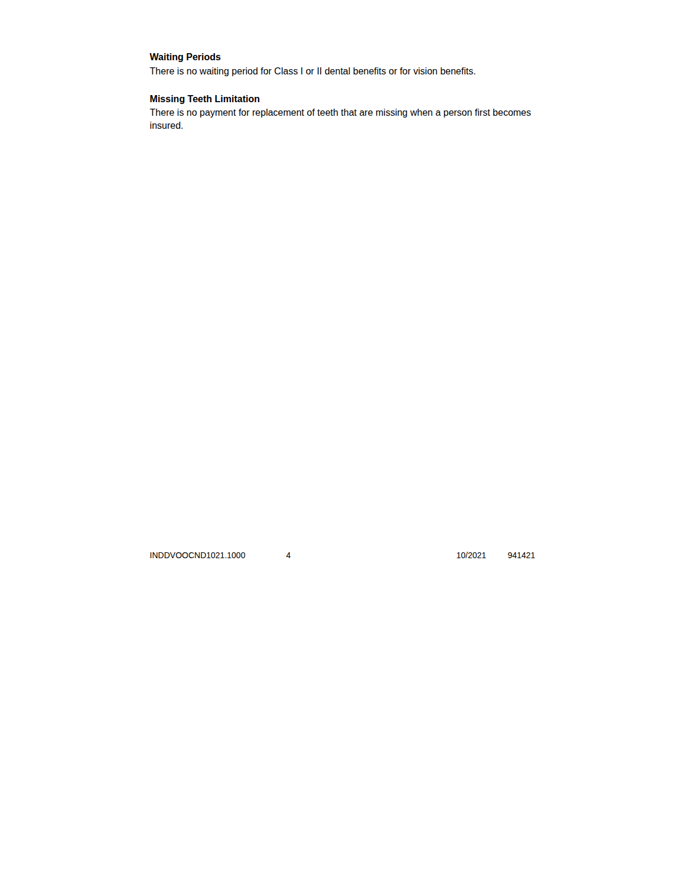Waiting Periods
There is no waiting period for Class I or II dental benefits or for vision benefits.
Missing Teeth Limitation
There is no payment for replacement of teeth that are missing when a person first becomes insured.
INDDVOOCND1021.1000 4 10/2021 941421